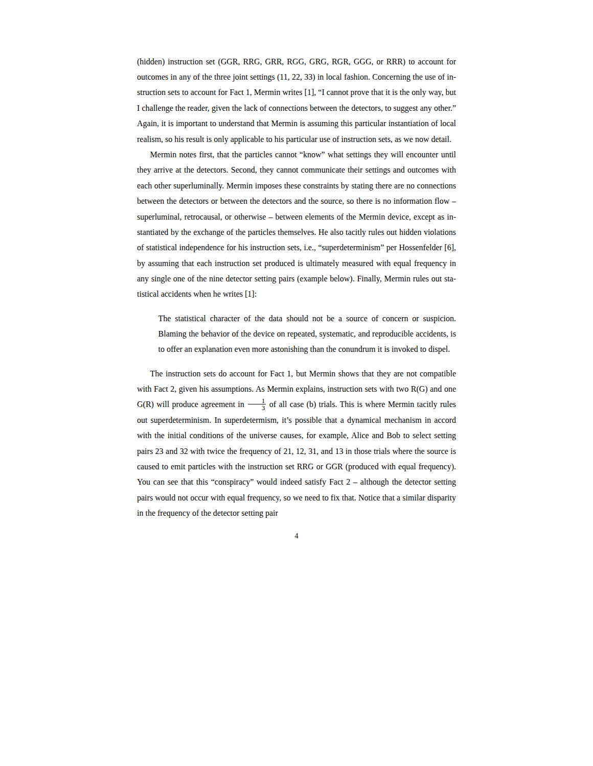(hidden) instruction set (GGR, RRG, GRR, RGG, GRG, RGR, GGG, or RRR) to account for outcomes in any of the three joint settings (11, 22, 33) in local fashion. Concerning the use of instruction sets to account for Fact 1, Mermin writes [1], “I cannot prove that it is the only way, but I challenge the reader, given the lack of connections between the detectors, to suggest any other.” Again, it is important to understand that Mermin is assuming this particular instantiation of local realism, so his result is only applicable to his particular use of instruction sets, as we now detail.
Mermin notes first, that the particles cannot “know” what settings they will encounter until they arrive at the detectors. Second, they cannot communicate their settings and outcomes with each other superluminally. Mermin imposes these constraints by stating there are no connections between the detectors or between the detectors and the source, so there is no information flow – superluminal, retrocausal, or otherwise – between elements of the Mermin device, except as instantiated by the exchange of the particles themselves. He also tacitly rules out hidden violations of statistical independence for his instruction sets, i.e., “superdeterminism” per Hossenfelder [6], by assuming that each instruction set produced is ultimately measured with equal frequency in any single one of the nine detector setting pairs (example below). Finally, Mermin rules out statistical accidents when he writes [1]:
The statistical character of the data should not be a source of concern or suspicion. Blaming the behavior of the device on repeated, systematic, and reproducible accidents, is to offer an explanation even more astonishing than the conundrum it is invoked to dispel.
The instruction sets do account for Fact 1, but Mermin shows that they are not compatible with Fact 2, given his assumptions. As Mermin explains, instruction sets with two R(G) and one G(R) will produce agreement in 13 of all case (b) trials. This is where Mermin tacitly rules out superdeterminism. In superdetermism, it’s possible that a dynamical mechanism in accord with the initial conditions of the universe causes, for example, Alice and Bob to select setting pairs 23 and 32 with twice the frequency of 21, 12, 31, and 13 in those trials where the source is caused to emit particles with the instruction set RRG or GGR (produced with equal frequency). You can see that this “conspiracy” would indeed satisfy Fact 2 – although the detector setting pairs would not occur with equal frequency, so we need to fix that. Notice that a similar disparity in the frequency of the detector setting pair
4